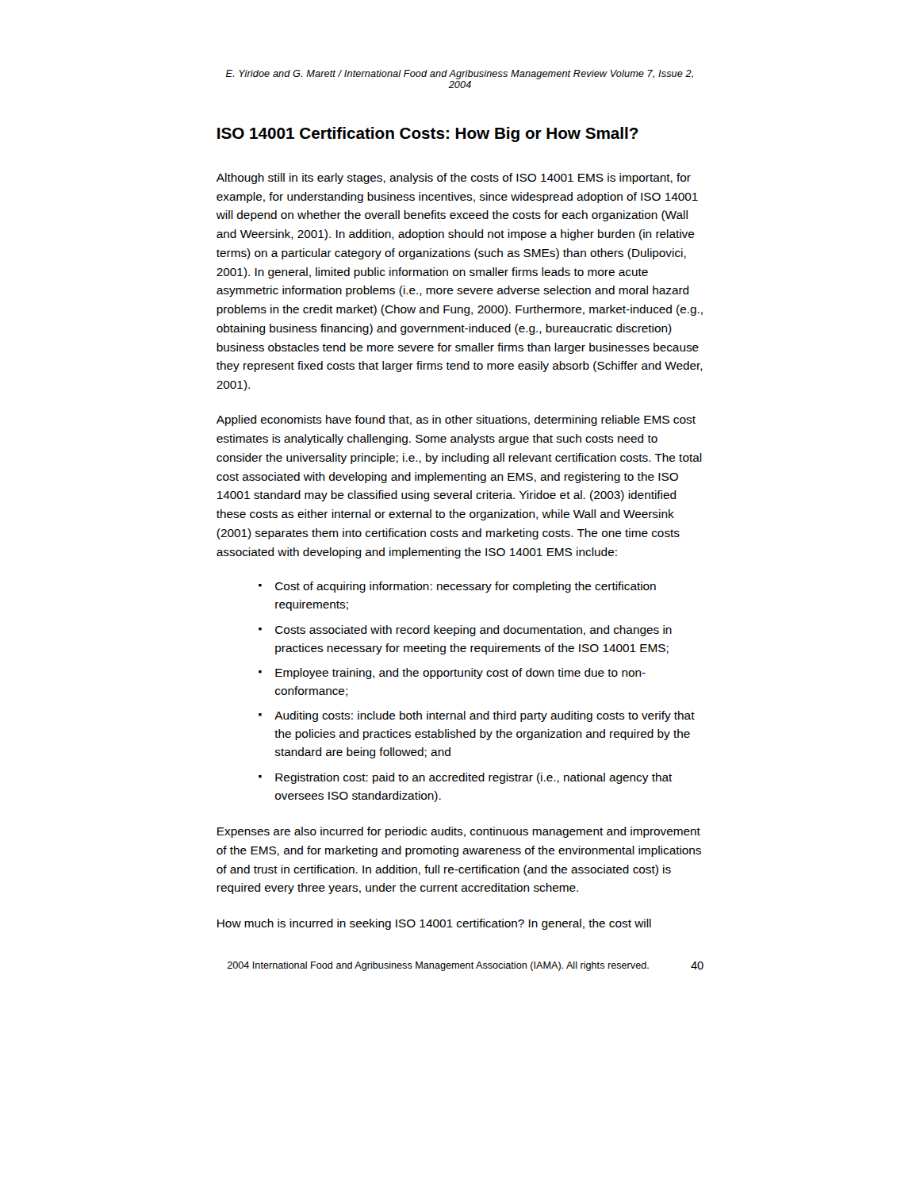E. Yiridoe and G. Marett / International Food and Agribusiness Management Review Volume 7, Issue 2, 2004
ISO 14001 Certification Costs: How Big or How Small?
Although still in its early stages, analysis of the costs of ISO 14001 EMS is important, for example, for understanding business incentives, since widespread adoption of ISO 14001 will depend on whether the overall benefits exceed the costs for each organization (Wall and Weersink, 2001). In addition, adoption should not impose a higher burden (in relative terms) on a particular category of organizations (such as SMEs) than others (Dulipovici, 2001). In general, limited public information on smaller firms leads to more acute asymmetric information problems (i.e., more severe adverse selection and moral hazard problems in the credit market) (Chow and Fung, 2000). Furthermore, market-induced (e.g., obtaining business financing) and government-induced (e.g., bureaucratic discretion) business obstacles tend be more severe for smaller firms than larger businesses because they represent fixed costs that larger firms tend to more easily absorb (Schiffer and Weder, 2001).
Applied economists have found that, as in other situations, determining reliable EMS cost estimates is analytically challenging. Some analysts argue that such costs need to consider the universality principle; i.e., by including all relevant certification costs. The total cost associated with developing and implementing an EMS, and registering to the ISO 14001 standard may be classified using several criteria. Yiridoe et al. (2003) identified these costs as either internal or external to the organization, while Wall and Weersink (2001) separates them into certification costs and marketing costs. The one time costs associated with developing and implementing the ISO 14001 EMS include:
Cost of acquiring information: necessary for completing the certification requirements;
Costs associated with record keeping and documentation, and changes in practices necessary for meeting the requirements of the ISO 14001 EMS;
Employee training, and the opportunity cost of down time due to non-conformance;
Auditing costs: include both internal and third party auditing costs to verify that the policies and practices established by the organization and required by the standard are being followed; and
Registration cost: paid to an accredited registrar (i.e., national agency that oversees ISO standardization).
Expenses are also incurred for periodic audits, continuous management and improvement of the EMS, and for marketing and promoting awareness of the environmental implications of and trust in certification. In addition, full re-certification (and the associated cost) is required every three years, under the current accreditation scheme.
How much is incurred in seeking ISO 14001 certification? In general, the cost will
 2004 International Food and Agribusiness Management Association (IAMA). All rights reserved.
40